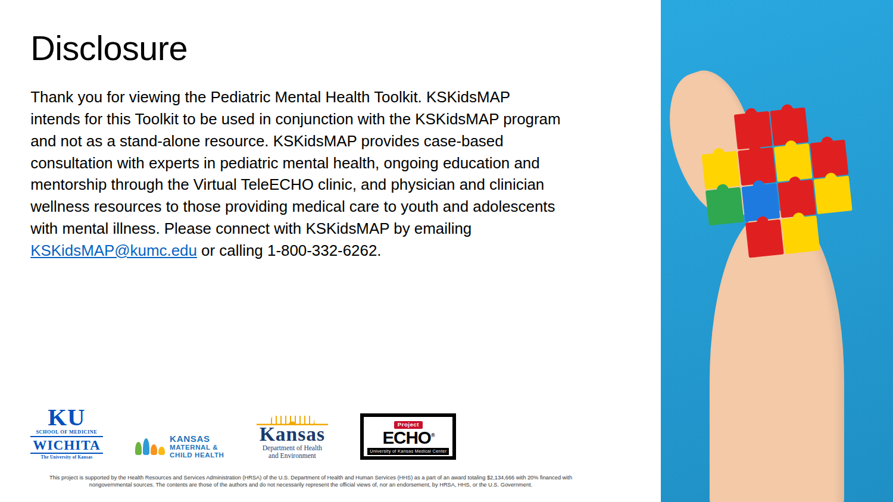Disclosure
Thank you for viewing the Pediatric Mental Health Toolkit. KSKidsMAP intends for this Toolkit to be used in conjunction with the KSKidsMAP program and not as a stand-alone resource. KSKidsMAP provides case-based consultation with experts in pediatric mental health, ongoing education and mentorship through the Virtual TeleECHO clinic, and physician and clinician wellness resources to those providing medical care to youth and adolescents with mental illness. Please connect with KSKidsMAP by emailing KSKidsMAP@kumc.edu or calling 1-800-332-6262.
KU SCHOOL OF MEDICINE WICHITA The University of Kansas
KANSAS MATERNAL &
CHILD HEALTH
Kansas Department of Health
and Environment
Project
ECHO®
University of Kansas Medical Center
This project is supported by the Health Resources and Services Administration (HRSA) of the U.S. Department of Health and Human Services (HHS) as a part of an award totaling $2,134,666 with 20% financed with nongovernmental sources. The contents are those of the authors and do not necessarily represent the official views of, nor an endorsement, by HRSA, HHS, or the U.S. Government.